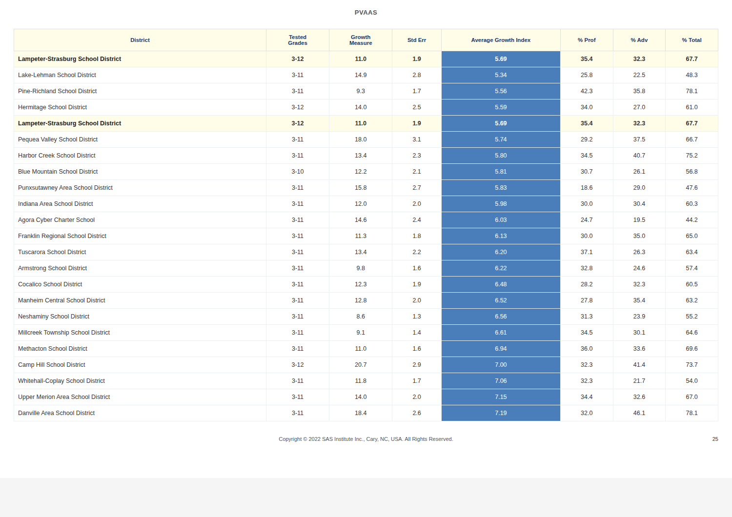PVAAS
| District | Tested Grades | Growth Measure | Std Err | Average Growth Index | % Prof | % Adv | % Total |
| --- | --- | --- | --- | --- | --- | --- | --- |
| Lampeter-Strasburg School District | 3-12 | 11.0 | 1.9 | 5.69 | 35.4 | 32.3 | 67.7 |
| Lake-Lehman School District | 3-11 | 14.9 | 2.8 | 5.34 | 25.8 | 22.5 | 48.3 |
| Pine-Richland School District | 3-11 | 9.3 | 1.7 | 5.56 | 42.3 | 35.8 | 78.1 |
| Hermitage School District | 3-12 | 14.0 | 2.5 | 5.59 | 34.0 | 27.0 | 61.0 |
| Lampeter-Strasburg School District | 3-12 | 11.0 | 1.9 | 5.69 | 35.4 | 32.3 | 67.7 |
| Pequea Valley School District | 3-11 | 18.0 | 3.1 | 5.74 | 29.2 | 37.5 | 66.7 |
| Harbor Creek School District | 3-11 | 13.4 | 2.3 | 5.80 | 34.5 | 40.7 | 75.2 |
| Blue Mountain School District | 3-10 | 12.2 | 2.1 | 5.81 | 30.7 | 26.1 | 56.8 |
| Punxsutawney Area School District | 3-11 | 15.8 | 2.7 | 5.83 | 18.6 | 29.0 | 47.6 |
| Indiana Area School District | 3-11 | 12.0 | 2.0 | 5.98 | 30.0 | 30.4 | 60.3 |
| Agora Cyber Charter School | 3-11 | 14.6 | 2.4 | 6.03 | 24.7 | 19.5 | 44.2 |
| Franklin Regional School District | 3-11 | 11.3 | 1.8 | 6.13 | 30.0 | 35.0 | 65.0 |
| Tuscarora School District | 3-11 | 13.4 | 2.2 | 6.20 | 37.1 | 26.3 | 63.4 |
| Armstrong School District | 3-11 | 9.8 | 1.6 | 6.22 | 32.8 | 24.6 | 57.4 |
| Cocalico School District | 3-11 | 12.3 | 1.9 | 6.48 | 28.2 | 32.3 | 60.5 |
| Manheim Central School District | 3-11 | 12.8 | 2.0 | 6.52 | 27.8 | 35.4 | 63.2 |
| Neshaminy School District | 3-11 | 8.6 | 1.3 | 6.56 | 31.3 | 23.9 | 55.2 |
| Millcreek Township School District | 3-11 | 9.1 | 1.4 | 6.61 | 34.5 | 30.1 | 64.6 |
| Methacton School District | 3-11 | 11.0 | 1.6 | 6.94 | 36.0 | 33.6 | 69.6 |
| Camp Hill School District | 3-12 | 20.7 | 2.9 | 7.00 | 32.3 | 41.4 | 73.7 |
| Whitehall-Coplay School District | 3-11 | 11.8 | 1.7 | 7.06 | 32.3 | 21.7 | 54.0 |
| Upper Merion Area School District | 3-11 | 14.0 | 2.0 | 7.15 | 34.4 | 32.6 | 67.0 |
| Danville Area School District | 3-11 | 18.4 | 2.6 | 7.19 | 32.0 | 46.1 | 78.1 |
Copyright © 2022 SAS Institute Inc., Cary, NC, USA. All Rights Reserved. 25